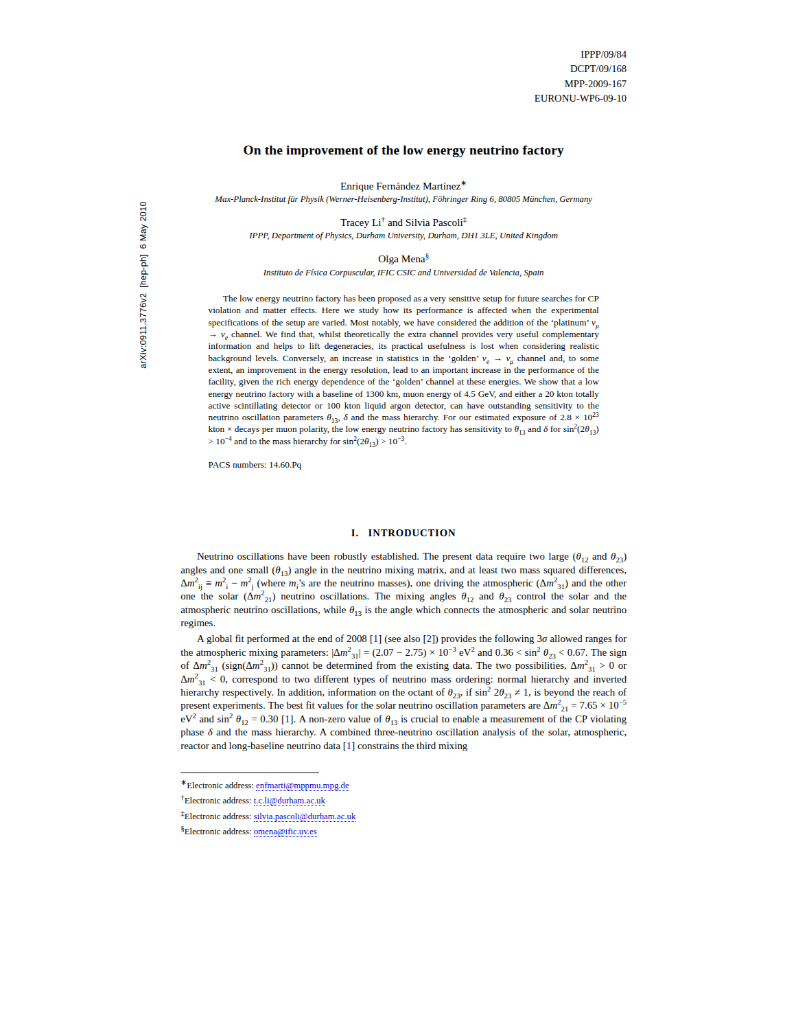arXiv:0911.3776v2 [hep-ph] 6 May 2010
IPPP/09/84
DCPT/09/168
MPP-2009-167
EURONU-WP6-09-10
On the improvement of the low energy neutrino factory
Enrique Fernández Martínez∗
Max-Planck-Institut für Physik (Werner-Heisenberg-Institut), Föhringer Ring 6, 80805 München, Germany
Tracey Li† and Silvia Pascoli‡
IPPP, Department of Physics, Durham University, Durham, DH1 3LE, United Kingdom
Olga Mena§
Instituto de Física Corpuscular, IFIC CSIC and Universidad de Valencia, Spain
The low energy neutrino factory has been proposed as a very sensitive setup for future searches for CP violation and matter effects. Here we study how its performance is affected when the experimental specifications of the setup are varied. Most notably, we have considered the addition of the ‘platinum’ νμ → νe channel. We find that, whilst theoretically the extra channel provides very useful complementary information and helps to lift degeneracies, its practical usefulness is lost when considering realistic background levels. Conversely, an increase in statistics in the ‘golden’ νe → νμ channel and, to some extent, an improvement in the energy resolution, lead to an important increase in the performance of the facility, given the rich energy dependence of the ‘golden’ channel at these energies. We show that a low energy neutrino factory with a baseline of 1300 km, muon energy of 4.5 GeV, and either a 20 kton totally active scintillating detector or 100 kton liquid argon detector, can have outstanding sensitivity to the neutrino oscillation parameters θ13, δ and the mass hierarchy. For our estimated exposure of 2.8 × 1023 kton × decays per muon polarity, the low energy neutrino factory has sensitivity to θ13 and δ for sin2(2θ13) > 10−4 and to the mass hierarchy for sin2(2θ13) > 10−3.
PACS numbers: 14.60.Pq
I. INTRODUCTION
Neutrino oscillations have been robustly established. The present data require two large (θ12 and θ23) angles and one small (θ13) angle in the neutrino mixing matrix, and at least two mass squared differences, Δm2ij ≡ m2i − m2j (where mi’s are the neutrino masses), one driving the atmospheric (Δm231) and the other one the solar (Δm221) neutrino oscillations. The mixing angles θ12 and θ23 control the solar and the atmospheric neutrino oscillations, while θ13 is the angle which connects the atmospheric and solar neutrino regimes.
A global fit performed at the end of 2008 [1] (see also [2]) provides the following 3σ allowed ranges for the atmospheric mixing parameters: |Δm231| = (2.07 − 2.75) × 10−3 eV2 and 0.36 < sin2 θ23 < 0.67. The sign of Δm231 (sign(Δm231)) cannot be determined from the existing data. The two possibilities, Δm231 > 0 or Δm231 < 0, correspond to two different types of neutrino mass ordering: normal hierarchy and inverted hierarchy respectively. In addition, information on the octant of θ23, if sin2 2θ23 ≠ 1, is beyond the reach of present experiments. The best fit values for the solar neutrino oscillation parameters are Δm221 = 7.65 × 10−5 eV2 and sin2 θ12 = 0.30 [1]. A non-zero value of θ13 is crucial to enable a measurement of the CP violating phase δ and the mass hierarchy. A combined three-neutrino oscillation analysis of the solar, atmospheric, reactor and long-baseline neutrino data [1] constrains the third mixing
∗Electronic address: enfmarti@mppmu.mpg.de
†Electronic address: t.c.li@durham.ac.uk
‡Electronic address: silvia.pascoli@durham.ac.uk
§Electronic address: omena@ific.uv.es